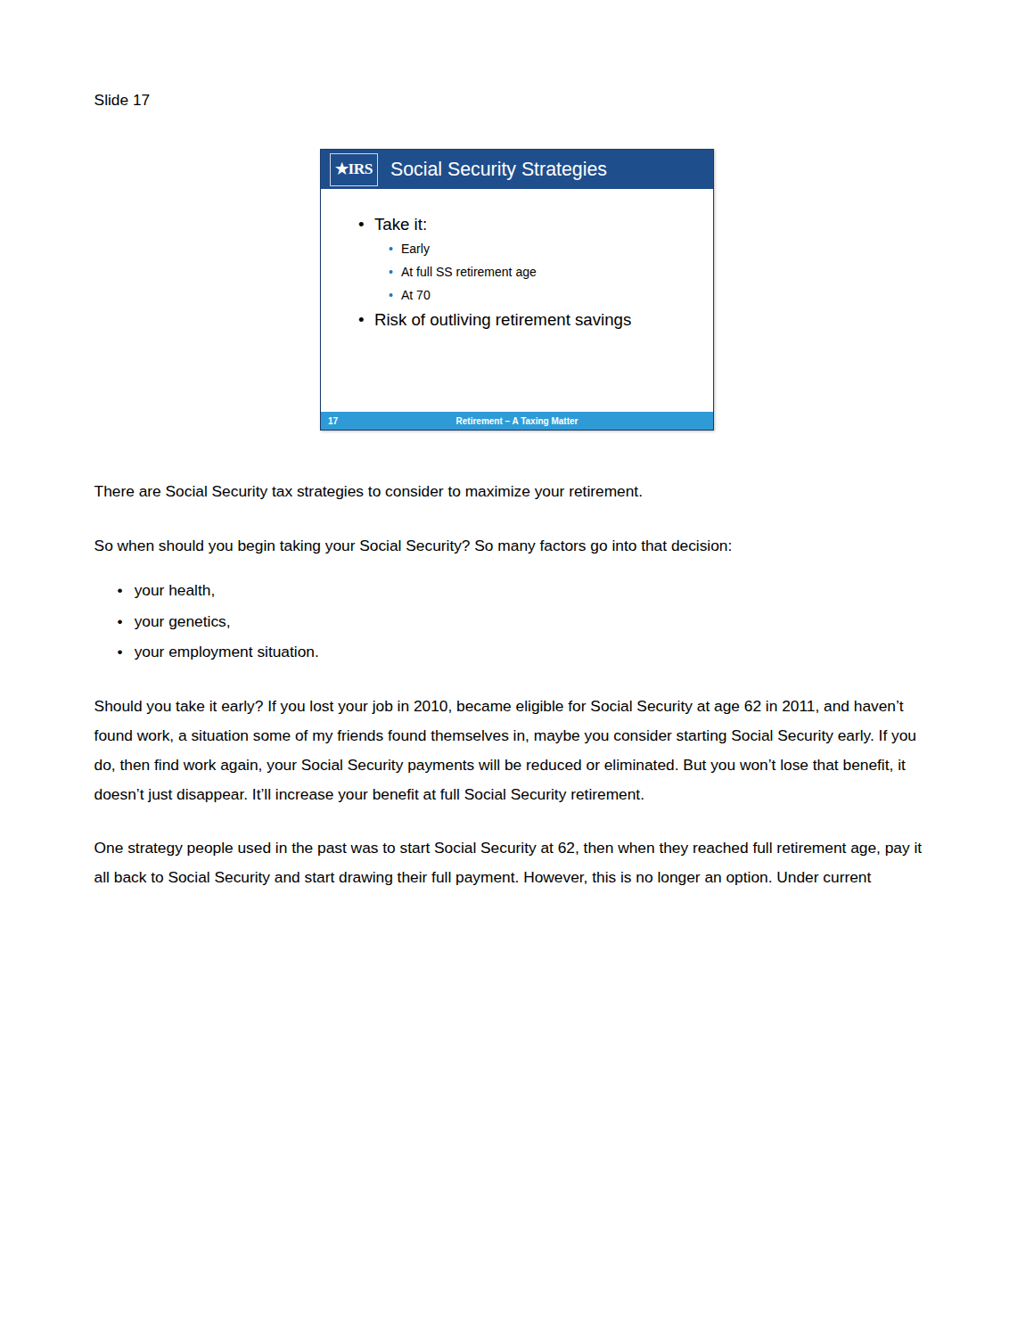Slide 17
★IRS Social Security Strategies
Take it:
Early
At full SS retirement age
At 70
Risk of outliving retirement savings
17 Retirement – A Taxing Matter
There are Social Security tax strategies to consider to maximize your retirement.
So when should you begin taking your Social Security? So many factors go into that decision:
your health,
your genetics,
your employment situation.
Should you take it early? If you lost your job in 2010, became eligible for Social Security at age 62 in 2011, and haven’t found work, a situation some of my friends found themselves in, maybe you consider starting Social Security early. If you do, then find work again, your Social Security payments will be reduced or eliminated. But you won’t lose that benefit, it doesn’t just disappear. It’ll increase your benefit at full Social Security retirement.
One strategy people used in the past was to start Social Security at 62, then when they reached full retirement age, pay it all back to Social Security and start drawing their full payment. However, this is no longer an option. Under current